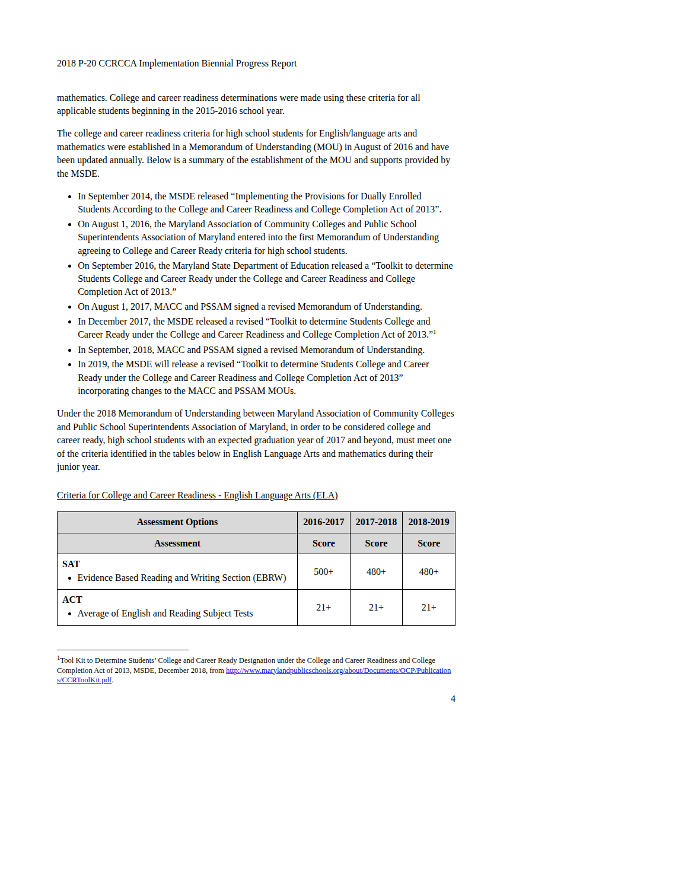2018 P-20 CCRCCA Implementation Biennial Progress Report
mathematics. College and career readiness determinations were made using these criteria for all applicable students beginning in the 2015-2016 school year.
The college and career readiness criteria for high school students for English/language arts and mathematics were established in a Memorandum of Understanding (MOU) in August of 2016 and have been updated annually. Below is a summary of the establishment of the MOU and supports provided by the MSDE.
In September 2014, the MSDE released “Implementing the Provisions for Dually Enrolled Students According to the College and Career Readiness and College Completion Act of 2013”.
On August 1, 2016, the Maryland Association of Community Colleges and Public School Superintendents Association of Maryland entered into the first Memorandum of Understanding agreeing to College and Career Ready criteria for high school students.
On September 2016, the Maryland State Department of Education released a “Toolkit to determine Students College and Career Ready under the College and Career Readiness and College Completion Act of 2013.”
On August 1, 2017, MACC and PSSAM signed a revised Memorandum of Understanding.
In December 2017, the MSDE released a revised “Toolkit to determine Students College and Career Ready under the College and Career Readiness and College Completion Act of 2013.”1
In September, 2018, MACC and PSSAM signed a revised Memorandum of Understanding.
In 2019, the MSDE will release a revised “Toolkit to determine Students College and Career Ready under the College and Career Readiness and College Completion Act of 2013” incorporating changes to the MACC and PSSAM MOUs.
Under the 2018 Memorandum of Understanding between Maryland Association of Community Colleges and Public School Superintendents Association of Maryland, in order to be considered college and career ready, high school students with an expected graduation year of 2017 and beyond, must meet one of the criteria identified in the tables below in English Language Arts and mathematics during their junior year.
Criteria for College and Career Readiness - English Language Arts (ELA)
| Assessment Options | 2016-2017 | 2017-2018 | 2018-2019 |
| --- | --- | --- | --- |
| Assessment | Score | Score | Score |
| SAT Evidence Based Reading and Writing Section (EBRW) | 500+ | 480+ | 480+ |
| ACT Average of English and Reading Subject Tests | 21+ | 21+ | 21+ |
1Tool Kit to Determine Students’ College and Career Ready Designation under the College and Career Readiness and College Completion Act of 2013, MSDE, December 2018, from http://www.marylandpublicschools.org/about/Documents/OCP/Publications/CCRToolKit.pdf.
4